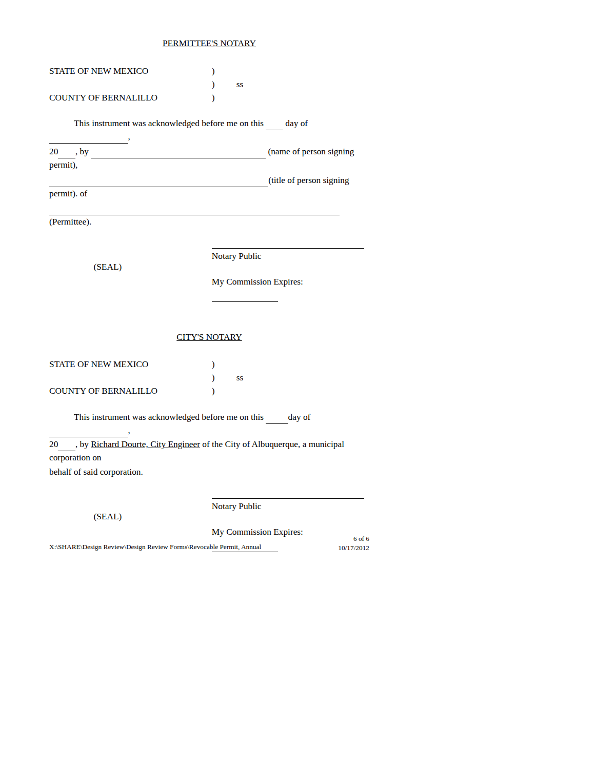PERMITTEE'S NOTARY
| STATE OF NEW MEXICO | ) | |
| | ) | ss |
| COUNTY OF BERNALILLO | ) | |
This instrument was acknowledged before me on this day of ,
20 , by (name of person signing permit),
(title of person signing permit). of
(Permittee).
(SEAL)
Notary Public
My Commission Expires:
CITY'S NOTARY
| STATE OF NEW MEXICO | ) | |
| | ) | ss |
| COUNTY OF BERNALILLO | ) | |
This instrument was acknowledged before me on this day of ,
20 , by Richard Dourte, City Engineer of the City of Albuquerque, a municipal corporation on
behalf of said corporation.
(SEAL)
Notary Public
My Commission Expires:
X:\SHARE\Design Review\Design Review Forms\Revocable Permit, Annual
6 of 6
10/17/2012